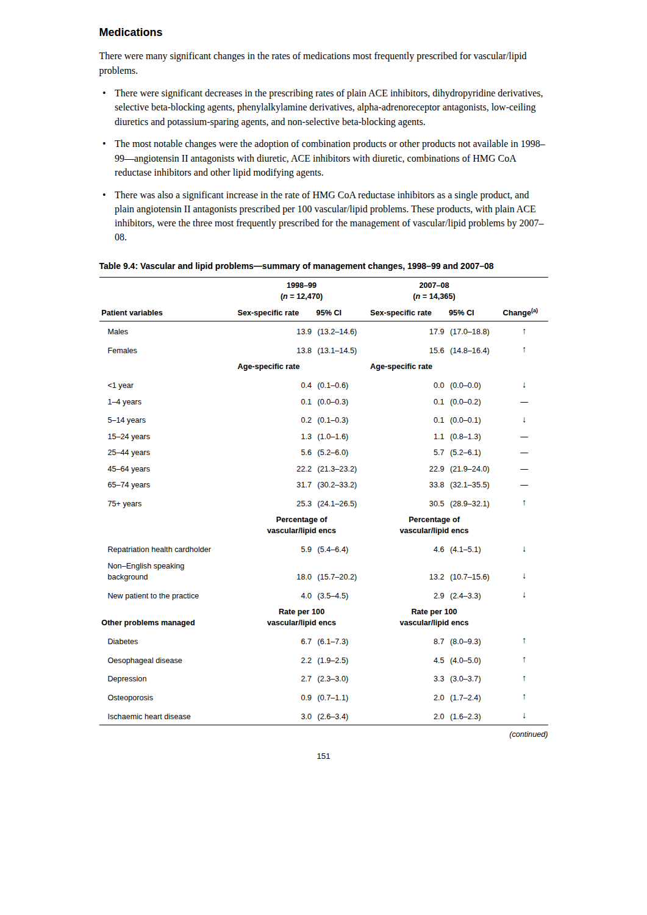Medications
There were many significant changes in the rates of medications most frequently prescribed for vascular/lipid problems.
There were significant decreases in the prescribing rates of plain ACE inhibitors, dihydropyridine derivatives, selective beta-blocking agents, phenylalkylamine derivatives, alpha-adrenoreceptor antagonists, low-ceiling diuretics and potassium-sparing agents, and non-selective beta-blocking agents.
The most notable changes were the adoption of combination products or other products not available in 1998–99—angiotensin II antagonists with diuretic, ACE inhibitors with diuretic, combinations of HMG CoA reductase inhibitors and other lipid modifying agents.
There was also a significant increase in the rate of HMG CoA reductase inhibitors as a single product, and plain angiotensin II antagonists prescribed per 100 vascular/lipid problems. These products, with plain ACE inhibitors, were the three most frequently prescribed for the management of vascular/lipid problems by 2007–08.
Table 9.4: Vascular and lipid problems—summary of management changes, 1998–99 and 2007–08
| | 1998–99 ( n = 12,470) | 2007–08 ( n = 14,365) | |
| --- | --- | --- | --- |
| Patient variables | Sex-specific rate | 95% CI | Sex-specific rate | 95% CI | Change (a) |
| Males | 13.9 | (13.2–14.6) | 17.9 | (17.0–18.8) | ↑ |
| Females | 13.8 | (13.1–14.5) | 15.6 | (14.8–16.4) | ↑ |
| | Age-specific rate | Age-specific rate | |
| <1 year | 0.4 | (0.1–0.6) | 0.0 | (0.0–0.0) | ↓ |
| 1–4 years | 0.1 | (0.0–0.3) | 0.1 | (0.0–0.2) | — |
| 5–14 years | 0.2 | (0.1–0.3) | 0.1 | (0.0–0.1) | ↓ |
| 15–24 years | 1.3 | (1.0–1.6) | 1.1 | (0.8–1.3) | — |
| 25–44 years | 5.6 | (5.2–6.0) | 5.7 | (5.2–6.1) | — |
| 45–64 years | 22.2 | (21.3–23.2) | 22.9 | (21.9–24.0) | — |
| 65–74 years | 31.7 | (30.2–33.2) | 33.8 | (32.1–35.5) | — |
| 75+ years | 25.3 | (24.1–26.5) | 30.5 | (28.9–32.1) | ↑ |
| | Percentage of vascular/lipid encs | Percentage of vascular/lipid encs | |
| Repatriation health cardholder | 5.9 | (5.4–6.4) | 4.6 | (4.1–5.1) | ↓ |
| Non–English speaking background | 18.0 | (15.7–20.2) | 13.2 | (10.7–15.6) | ↓ |
| New patient to the practice | 4.0 | (3.5–4.5) | 2.9 | (2.4–3.3) | ↓ |
| Other problems managed | Rate per 100 vascular/lipid encs | Rate per 100 vascular/lipid encs | |
| Diabetes | 6.7 | (6.1–7.3) | 8.7 | (8.0–9.3) | ↑ |
| Oesophageal disease | 2.2 | (1.9–2.5) | 4.5 | (4.0–5.0) | ↑ |
| Depression | 2.7 | (2.3–3.0) | 3.3 | (3.0–3.7) | ↑ |
| Osteoporosis | 0.9 | (0.7–1.1) | 2.0 | (1.7–2.4) | ↑ |
| Ischaemic heart disease | 3.0 | (2.6–3.4) | 2.0 | (1.6–2.3) | ↓ |
(continued)
151